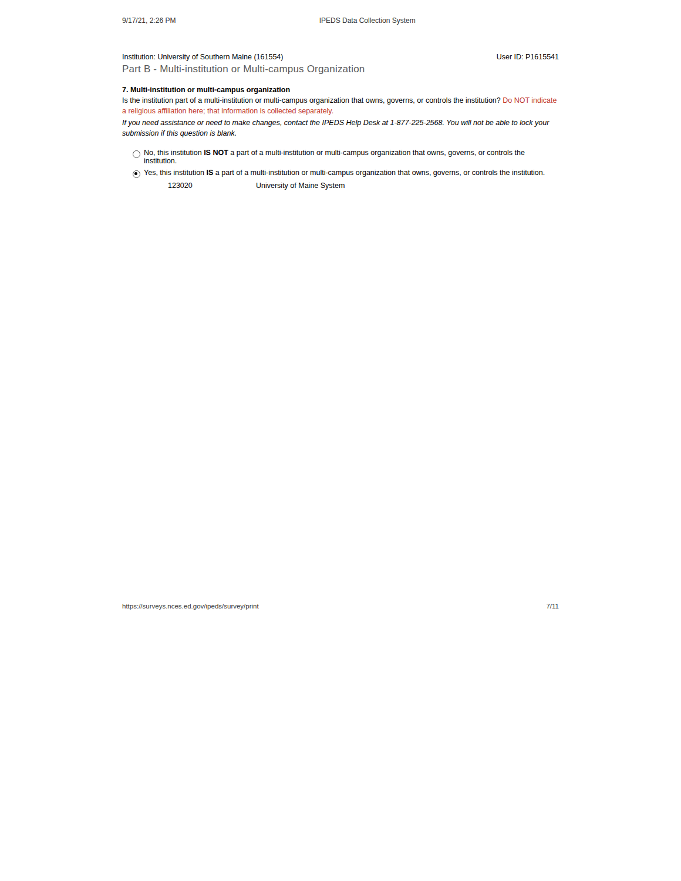9/17/21, 2:26 PM
IPEDS Data Collection System
Institution: University of Southern Maine (161554)
User ID: P1615541
Part B - Multi-institution or Multi-campus Organization
7. Multi-institution or multi-campus organization
Is the institution part of a multi-institution or multi-campus organization that owns, governs, or controls the institution? Do NOT indicate a religious affiliation here; that information is collected separately.
If you need assistance or need to make changes, contact the IPEDS Help Desk at 1-877-225-2568. You will not be able to lock your submission if this question is blank.
No, this institution IS NOT a part of a multi-institution or multi-campus organization that owns, governs, or controls the institution.
Yes, this institution IS a part of a multi-institution or multi-campus organization that owns, governs, or controls the institution.
123020 University of Maine System
https://surveys.nces.ed.gov/ipeds/survey/print
7/11